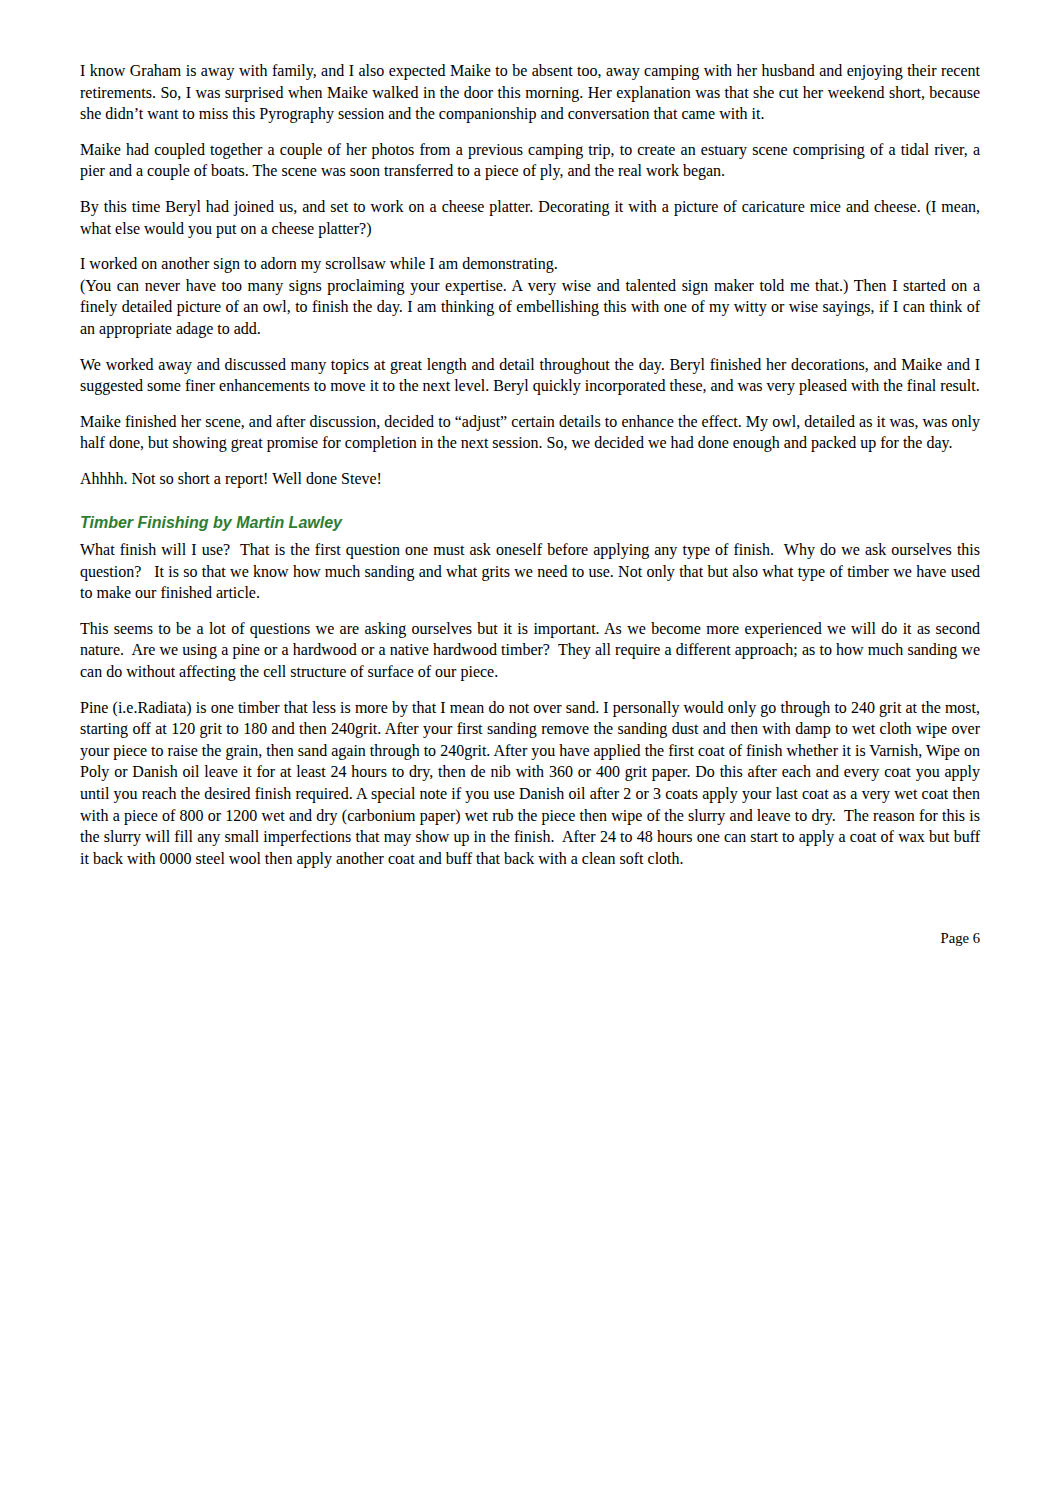I know Graham is away with family, and I also expected Maike to be absent too, away camping with her husband and enjoying their recent retirements. So, I was surprised when Maike walked in the door this morning. Her explanation was that she cut her weekend short, because she didn’t want to miss this Pyrography session and the companionship and conversation that came with it.
Maike had coupled together a couple of her photos from a previous camping trip, to create an estuary scene comprising of a tidal river, a pier and a couple of boats. The scene was soon transferred to a piece of ply, and the real work began.
By this time Beryl had joined us, and set to work on a cheese platter. Decorating it with a picture of caricature mice and cheese. (I mean, what else would you put on a cheese platter?)
I worked on another sign to adorn my scrollsaw while I am demonstrating.
(You can never have too many signs proclaiming your expertise. A very wise and talented sign maker told me that.) Then I started on a finely detailed picture of an owl, to finish the day. I am thinking of embellishing this with one of my witty or wise sayings, if I can think of an appropriate adage to add.
We worked away and discussed many topics at great length and detail throughout the day. Beryl finished her decorations, and Maike and I suggested some finer enhancements to move it to the next level. Beryl quickly incorporated these, and was very pleased with the final result.
Maike finished her scene, and after discussion, decided to “adjust” certain details to enhance the effect. My owl, detailed as it was, was only half done, but showing great promise for completion in the next session. So, we decided we had done enough and packed up for the day.
Ahhhh. Not so short a report! Well done Steve!
Timber Finishing by Martin Lawley
What finish will I use? That is the first question one must ask oneself before applying any type of finish. Why do we ask ourselves this question? It is so that we know how much sanding and what grits we need to use. Not only that but also what type of timber we have used to make our finished article.
This seems to be a lot of questions we are asking ourselves but it is important. As we become more experienced we will do it as second nature. Are we using a pine or a hardwood or a native hardwood timber? They all require a different approach; as to how much sanding we can do without affecting the cell structure of surface of our piece.
Pine (i.e.Radiata) is one timber that less is more by that I mean do not over sand. I personally would only go through to 240 grit at the most, starting off at 120 grit to 180 and then 240grit. After your first sanding remove the sanding dust and then with damp to wet cloth wipe over your piece to raise the grain, then sand again through to 240grit. After you have applied the first coat of finish whether it is Varnish, Wipe on Poly or Danish oil leave it for at least 24 hours to dry, then de nib with 360 or 400 grit paper. Do this after each and every coat you apply until you reach the desired finish required. A special note if you use Danish oil after 2 or 3 coats apply your last coat as a very wet coat then with a piece of 800 or 1200 wet and dry (carbonium paper) wet rub the piece then wipe of the slurry and leave to dry. The reason for this is the slurry will fill any small imperfections that may show up in the finish. After 24 to 48 hours one can start to apply a coat of wax but buff it back with 0000 steel wool then apply another coat and buff that back with a clean soft cloth.
Page 6